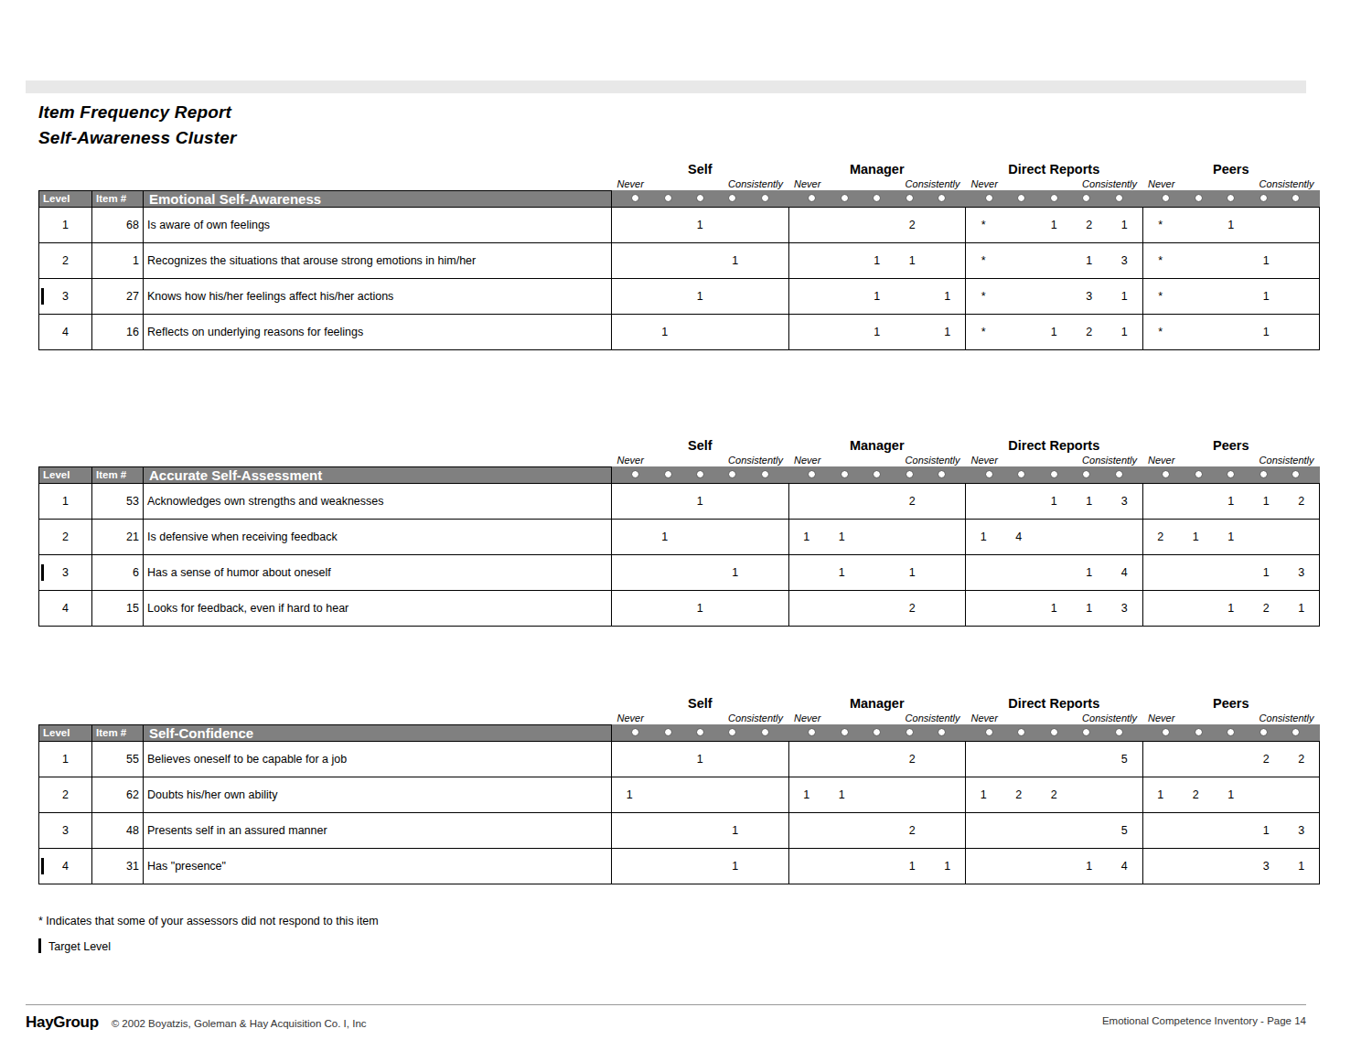Item Frequency Report
Self-Awareness Cluster
| | Self | Manager | Direct Reports | Peers |
| | Never Consistently | Never Consistently | Never Consistently | Never Consistently |
| Level | Item # | Emotional Self-Awareness | | | | |
| 1 | 68 | Is aware of own feelings | 1 | 2 | * 1 2 1 | * 1 |
| 2 | 1 | Recognizes the situations that arouse strong emotions in him/her | 1 | 1 1 | * 1 3 | * 1 |
| 3 | 27 | Knows how his/her feelings affect his/her actions | 1 | 1 1 | * 3 1 | * 1 |
| 4 | 16 | Reflects on underlying reasons for feelings | 1 | 1 1 | * 1 2 1 | * 1 |
| | Self | Manager | Direct Reports | Peers |
| | Never Consistently | Never Consistently | Never Consistently | Never Consistently |
| Level | Item # | Accurate Self-Assessment | | | | |
| 1 | 53 | Acknowledges own strengths and weaknesses | 1 | 2 | 1 1 3 | 1 1 2 |
| 2 | 21 | Is defensive when receiving feedback | 1 | 1 1 | 1 4 | 2 1 1 |
| 3 | 6 | Has a sense of humor about oneself | 1 | 1 1 | 1 4 | 1 3 |
| 4 | 15 | Looks for feedback, even if hard to hear | 1 | 2 | 1 1 3 | 1 2 1 |
| | Self | Manager | Direct Reports | Peers |
| | Never Consistently | Never Consistently | Never Consistently | Never Consistently |
| Level | Item # | Self-Confidence | | | | |
| 1 | 55 | Believes oneself to be capable for a job | 1 | 2 | 5 | 2 2 |
| 2 | 62 | Doubts his/her own ability | 1 | 1 1 | 1 2 2 | 1 2 1 |
| 3 | 48 | Presents self in an assured manner | 1 | 2 | 5 | 1 3 |
| 4 | 31 | Has "presence" | 1 | 1 1 | 1 4 | 3 1 |
* Indicates that some of your assessors did not respond to this item
Target Level
HayGroup © 2002 Boyatzis, Goleman & Hay Acquisition Co. I, Inc
Emotional Competence Inventory - Page 14